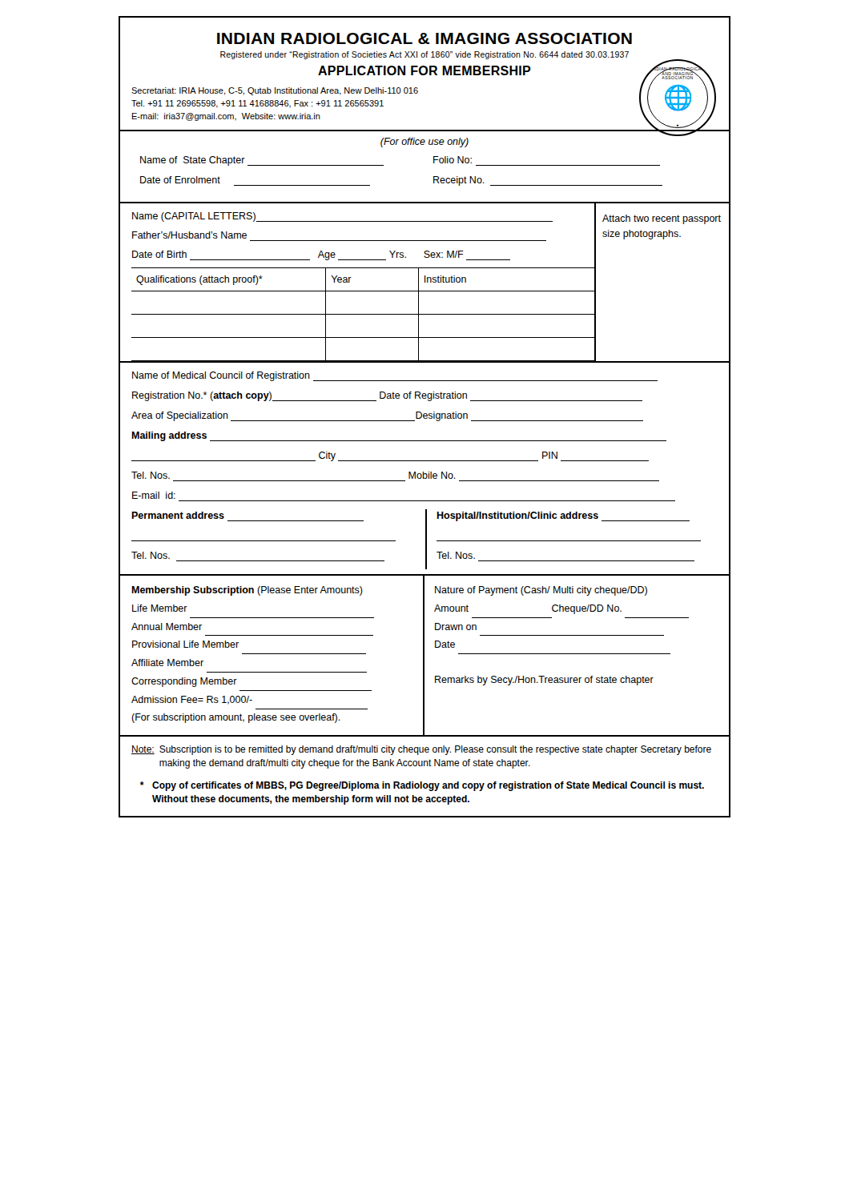INDIAN RADIOLOGICAL & IMAGING ASSOCIATION
Registered under “Registration of Societies Act XXI of 1860” vide Registration No. 6644 dated 30.03.1937
APPLICATION FOR MEMBERSHIP
INDIAN RADIOLOGICAL AND IMAGING ASSOCIATION 🌐 ●
Secretariat: IRIA House, C-5, Qutab Institutional Area, New Delhi-110 016
Tel. +91 11 26965598, +91 11 41688846, Fax : +91 11 26565391
E-mail: iria37@gmail.com, Website: www.iria.in
(For office use only)
Name of State Chapter
Folio No:
Date of Enrolment
Receipt No.
Name (CAPITAL LETTERS)
Father’s/Husband’s Name
Date of Birth Age Yrs. Sex: M/F
| Qualifications (attach proof)* | Year | Institution |
Attach two recent passport size photographs.
Name of Medical Council of Registration
Registration No.* (attach copy) Date of Registration
Area of Specialization Designation
Mailing address
City PIN
Tel. Nos. Mobile No.
E-mail id:
Permanent address
Tel. Nos.
Hospital/Institution/Clinic address
Tel. Nos.
Membership Subscription (Please Enter Amounts)
Life Member
Annual Member
Provisional Life Member
Affiliate Member
Corresponding Member
Admission Fee= Rs 1,000/-
(For subscription amount, please see overleaf).
Nature of Payment (Cash/ Multi city cheque/DD)
Amount Cheque/DD No.
Drawn on
Date
Remarks by Secy./Hon.Treasurer of state chapter
Note: Subscription is to be remitted by demand draft/multi city cheque only. Please consult the respective state chapter Secretary before making the demand draft/multi city cheque for the Bank Account Name of state chapter.
* Copy of certificates of MBBS, PG Degree/Diploma in Radiology and copy of registration of State Medical Council is must. Without these documents, the membership form will not be accepted.